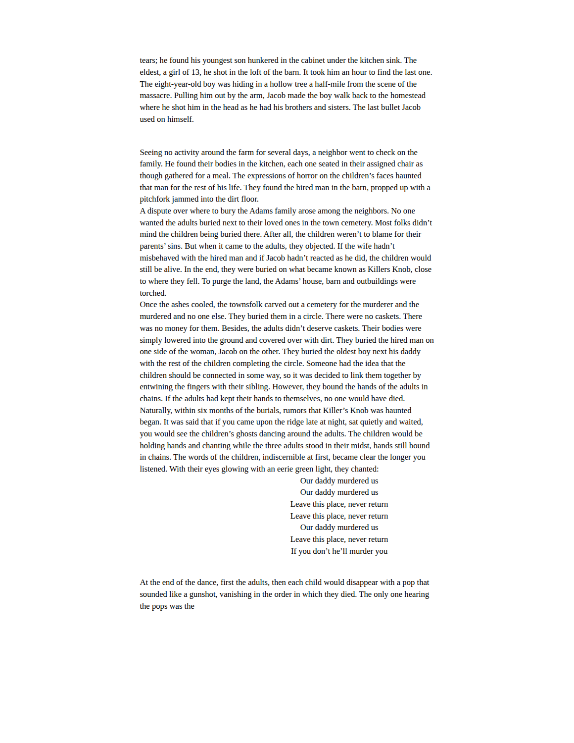tears; he found his youngest son hunkered in the cabinet under the kitchen sink. The eldest, a girl of 13, he shot in the loft of the barn. It took him an hour to find the last one. The eight-year-old boy was hiding in a hollow tree a half-mile from the scene of the massacre. Pulling him out by the arm, Jacob made the boy walk back to the homestead where he shot him in the head as he had his brothers and sisters. The last bullet Jacob used on himself.
Seeing no activity around the farm for several days, a neighbor went to check on the family. He found their bodies in the kitchen, each one seated in their assigned chair as though gathered for a meal. The expressions of horror on the children’s faces haunted that man for the rest of his life. They found the hired man in the barn, propped up with a pitchfork jammed into the dirt floor.
A dispute over where to bury the Adams family arose among the neighbors. No one wanted the adults buried next to their loved ones in the town cemetery. Most folks didn’t mind the children being buried there. After all, the children weren’t to blame for their parents’ sins. But when it came to the adults, they objected. If the wife hadn’t misbehaved with the hired man and if Jacob hadn’t reacted as he did, the children would still be alive. In the end, they were buried on what became known as Killers Knob, close to where they fell. To purge the land, the Adams’ house, barn and outbuildings were torched.
Once the ashes cooled, the townsfolk carved out a cemetery for the murderer and the murdered and no one else. They buried them in a circle. There were no caskets. There was no money for them. Besides, the adults didn’t deserve caskets. Their bodies were simply lowered into the ground and covered over with dirt. They buried the hired man on one side of the woman, Jacob on the other. They buried the oldest boy next his daddy with the rest of the children completing the circle. Someone had the idea that the children should be connected in some way, so it was decided to link them together by entwining the fingers with their sibling. However, they bound the hands of the adults in chains. If the adults had kept their hands to themselves, no one would have died.
Naturally, within six months of the burials, rumors that Killer’s Knob was haunted began. It was said that if you came upon the ridge late at night, sat quietly and waited, you would see the children’s ghosts dancing around the adults. The children would be holding hands and chanting while the three adults stood in their midst, hands still bound in chains. The words of the children, indiscernible at first, became clear the longer you listened. With their eyes glowing with an eerie green light, they chanted:
Our daddy murdered us
Our daddy murdered us
Leave this place, never return
Leave this place, never return
Our daddy murdered us
Leave this place, never return
If you don’t he’ll murder you
At the end of the dance, first the adults, then each child would disappear with a pop that sounded like a gunshot, vanishing in the order in which they died. The only one hearing the pops was the